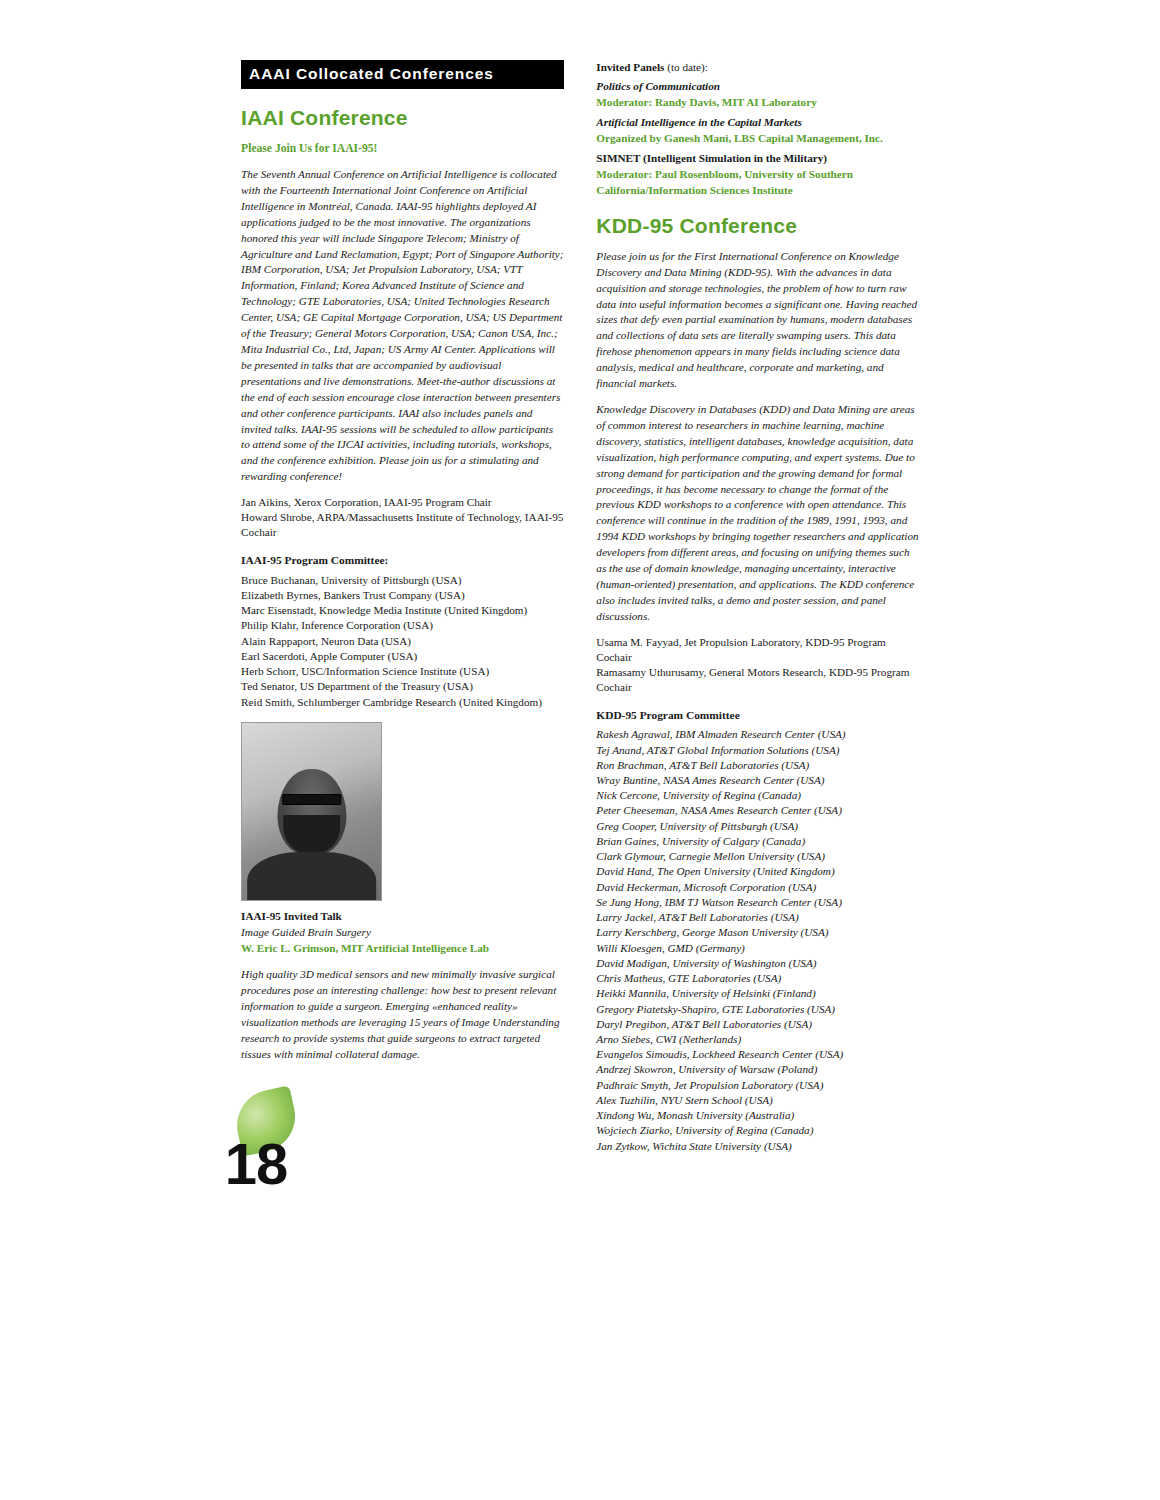AAAI Collocated Conferences
IAAI Conference
Please Join Us for IAAI-95!
The Seventh Annual Conference on Artificial Intelligence is collocated with the Fourteenth International Joint Conference on Artificial Intelligence in Montréal, Canada. IAAI-95 highlights deployed AI applications judged to be the most innovative. The organizations honored this year will include Singapore Telecom; Ministry of Agriculture and Land Reclamation, Egypt; Port of Singapore Authority; IBM Corporation, USA; Jet Propulsion Laboratory, USA; VTT Information, Finland; Korea Advanced Institute of Science and Technology; GTE Laboratories, USA; United Technologies Research Center, USA; GE Capital Mortgage Corporation, USA; US Department of the Treasury; General Motors Corporation, USA; Canon USA, Inc.; Mita Industrial Co., Ltd, Japan; US Army AI Center. Applications will be presented in talks that are accompanied by audiovisual presentations and live demonstrations. Meet-the-author discussions at the end of each session encourage close interaction between presenters and other conference participants. IAAI also includes panels and invited talks. IAAI-95 sessions will be scheduled to allow participants to attend some of the IJCAI activities, including tutorials, workshops, and the conference exhibition. Please join us for a stimulating and rewarding conference!
Jan Aikins, Xerox Corporation, IAAI-95 Program Chair
Howard Shrobe, ARPA/Massachusetts Institute of Technology, IAAI-95 Cochair
IAAI-95 Program Committee:
Bruce Buchanan, University of Pittsburgh (USA)
Elizabeth Byrnes, Bankers Trust Company (USA)
Marc Eisenstadt, Knowledge Media Institute (United Kingdom)
Philip Klahr, Inference Corporation (USA)
Alain Rappaport, Neuron Data (USA)
Earl Sacerdoti, Apple Computer (USA)
Herb Schorr, USC/Information Science Institute (USA)
Ted Senator, US Department of the Treasury (USA)
Reid Smith, Schlumberger Cambridge Research (United Kingdom)
IAAI-95 Invited Talk
Image Guided Brain Surgery
W. Eric L. Grimson, MIT Artificial Intelligence Lab
High quality 3D medical sensors and new minimally invasive surgical procedures pose an interesting challenge: how best to present relevant information to guide a surgeon. Emerging «enhanced reality» visualization methods are leveraging 15 years of Image Understanding research to provide systems that guide surgeons to extract targeted tissues with minimal collateral damage.
Invited Panels (to date):
Politics of Communication
Moderator: Randy Davis, MIT AI Laboratory
Artificial Intelligence in the Capital Markets
Organized by Ganesh Mani, LBS Capital Management, Inc.
SIMNET (Intelligent Simulation in the Military)
Moderator: Paul Rosenbloom, University of Southern California/Information Sciences Institute
KDD-95 Conference
Please join us for the First International Conference on Knowledge Discovery and Data Mining (KDD-95). With the advances in data acquisition and storage technologies, the problem of how to turn raw data into useful information becomes a significant one. Having reached sizes that defy even partial examination by humans, modern databases and collections of data sets are literally swamping users. This data firehose phenomenon appears in many fields including science data analysis, medical and healthcare, corporate and marketing, and financial markets.
Knowledge Discovery in Databases (KDD) and Data Mining are areas of common interest to researchers in machine learning, machine discovery, statistics, intelligent databases, knowledge acquisition, data visualization, high performance computing, and expert systems. Due to strong demand for participation and the growing demand for formal proceedings, it has become necessary to change the format of the previous KDD workshops to a conference with open attendance. This conference will continue in the tradition of the 1989, 1991, 1993, and 1994 KDD workshops by bringing together researchers and application developers from different areas, and focusing on unifying themes such as the use of domain knowledge, managing uncertainty, interactive (human-oriented) presentation, and applications. The KDD conference also includes invited talks, a demo and poster session, and panel discussions.
Usama M. Fayyad, Jet Propulsion Laboratory, KDD-95 Program Cochair
Ramasamy Uthurusamy, General Motors Research, KDD-95 Program Cochair
KDD-95 Program Committee
Rakesh Agrawal, IBM Almaden Research Center (USA)
Tej Anand, AT&T Global Information Solutions (USA)
Ron Brachman, AT&T Bell Laboratories (USA)
Wray Buntine, NASA Ames Research Center (USA)
Nick Cercone, University of Regina (Canada)
Peter Cheeseman, NASA Ames Research Center (USA)
Greg Cooper, University of Pittsburgh (USA)
Brian Gaines, University of Calgary (Canada)
Clark Glymour, Carnegie Mellon University (USA)
David Hand, The Open University (United Kingdom)
David Heckerman, Microsoft Corporation (USA)
Se Jung Hong, IBM TJ Watson Research Center (USA)
Larry Jackel, AT&T Bell Laboratories (USA)
Larry Kerschberg, George Mason University (USA)
Willi Kloesgen, GMD (Germany)
David Madigan, University of Washington (USA)
Chris Matheus, GTE Laboratories (USA)
Heikki Mannila, University of Helsinki (Finland)
Gregory Piatetsky-Shapiro, GTE Laboratories (USA)
Daryl Pregibon, AT&T Bell Laboratories (USA)
Arno Siebes, CWI (Netherlands)
Evangelos Simoudis, Lockheed Research Center (USA)
Andrzej Skowron, University of Warsaw (Poland)
Padhraic Smyth, Jet Propulsion Laboratory (USA)
Alex Tuzhilin, NYU Stern School (USA)
Xindong Wu, Monash University (Australia)
Wojciech Ziarko, University of Regina (Canada)
Jan Zytkow, Wichita State University (USA)
18